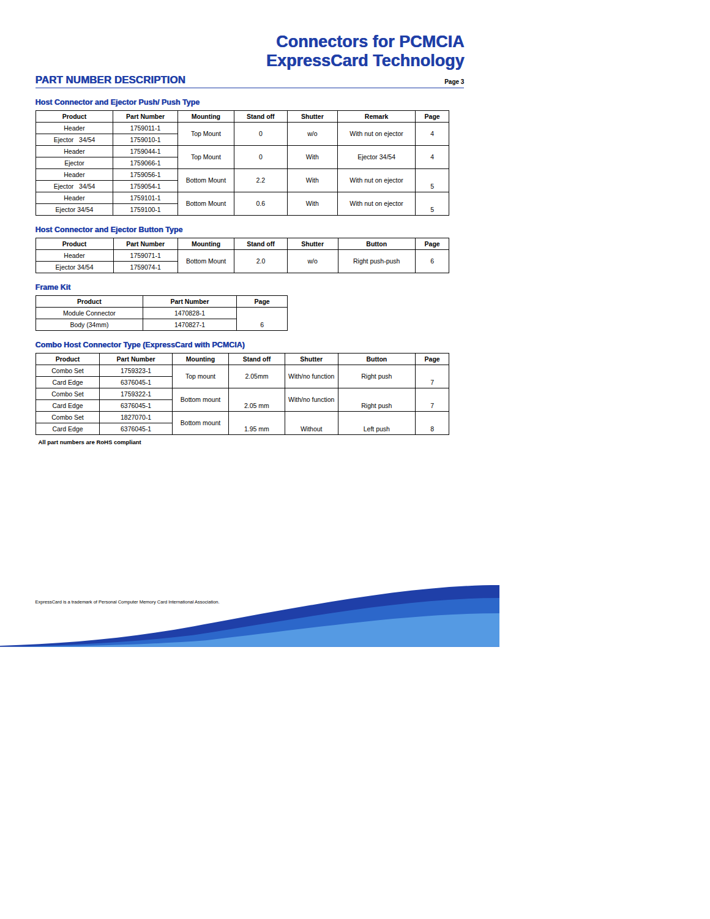Connectors for PCMCIA
ExpressCard Technology
PART NUMBER DESCRIPTION
Page 3
Host Connector and Ejector Push/ Push Type
| Product | Part Number | Mounting | Stand off | Shutter | Remark | Page |
| --- | --- | --- | --- | --- | --- | --- |
| Header | 1759011-1 | Top Mount | 0 | w/o | With nut on ejector | 4 |
| Ejector 34/54 | 1759010-1 |
| Header | 1759044-1 | Top Mount | 0 | With | Ejector 34/54 | 4 |
| Ejector | 1759066-1 |
| Header | 1759056-1 | Bottom Mount | 2.2 | With | With nut on ejector | 5 |
| Ejector 34/54 | 1759054-1 |
| Header | 1759101-1 | Bottom Mount | 0.6 | With | With nut on ejector | 5 |
| Ejector 34/54 | 1759100-1 |
Host Connector and Ejector Button Type
| Product | Part Number | Mounting | Stand off | Shutter | Button | Page |
| --- | --- | --- | --- | --- | --- | --- |
| Header | 1759071-1 | Bottom Mount | 2.0 | w/o | Right push-push | 6 |
| Ejector 34/54 | 1759074-1 |
Frame Kit
| Product | Part Number | Page |
| --- | --- | --- |
| Module Connector | 1470828-1 | 6 |
| Body (34mm) | 1470827-1 |
Combo Host Connector Type (ExpressCard with PCMCIA)
| Product | Part Number | Mounting | Stand off | Shutter | Button | Page |
| --- | --- | --- | --- | --- | --- | --- |
| Combo Set | 1759323-1 | Top mount | 2.05mm | With/no function | Right push | 7 |
| Card Edge | 6376045-1 |
| Combo Set | 1759322-1 | Bottom mount | 2.05 mm | With/no function | Right push | 7 |
| Card Edge | 6376045-1 |
| Combo Set | 1827070-1 | Bottom mount | 1.95 mm | Without | Left push | 8 |
| Card Edge | 6376045-1 |
All part numbers are RoHS compliant
ExpressCard is a trademark of Personal Computer Memory Card International Association.